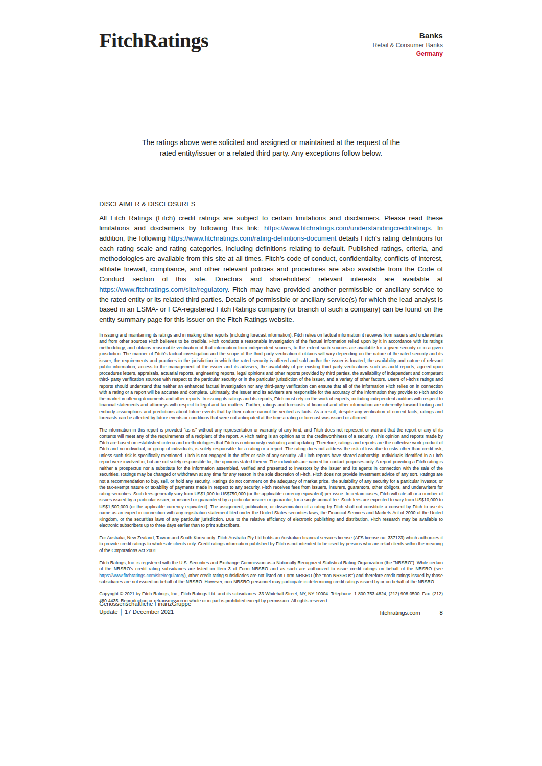FitchRatings
Banks
Retail & Consumer Banks
Germany
The ratings above were solicited and assigned or maintained at the request of the rated entity/issuer or a related third party. Any exceptions follow below.
DISCLAIMER & DISCLOSURES
All Fitch Ratings (Fitch) credit ratings are subject to certain limitations and disclaimers. Please read these limitations and disclaimers by following this link: https://www.fitchratings.com/understandingcreditratings. In addition, the following https://www.fitchratings.com/rating-definitions-document details Fitch's rating definitions for each rating scale and rating categories, including definitions relating to default. Published ratings, criteria, and methodologies are available from this site at all times. Fitch's code of conduct, confidentiality, conflicts of interest, affiliate firewall, compliance, and other relevant policies and procedures are also available from the Code of Conduct section of this site. Directors and shareholders' relevant interests are available at https://www.fitchratings.com/site/regulatory. Fitch may have provided another permissible or ancillary service to the rated entity or its related third parties. Details of permissible or ancillary service(s) for which the lead analyst is based in an ESMA- or FCA-registered Fitch Ratings company (or branch of such a company) can be found on the entity summary page for this issuer on the Fitch Ratings website.
In issuing and maintaining its ratings and in making other reports (including forecast information), Fitch relies on factual information it receives from issuers and underwriters and from other sources Fitch believes to be credible. Fitch conducts a reasonable investigation of the factual information relied upon by it in accordance with its ratings methodology, and obtains reasonable verification of that information from independent sources, to the extent such sources are available for a given security or in a given jurisdiction. The manner of Fitch's factual investigation and the scope of the third-party verification it obtains will vary depending on the nature of the rated security and its issuer, the requirements and practices in the jurisdiction in which the rated security is offered and sold and/or the issuer is located, the availability and nature of relevant public information, access to the management of the issuer and its advisers, the availability of pre-existing third-party verifications such as audit reports, agreed-upon procedures letters, appraisals, actuarial reports, engineering reports, legal opinions and other reports provided by third parties, the availability of independent and competent third- party verification sources with respect to the particular security or in the particular jurisdiction of the issuer, and a variety of other factors. Users of Fitch's ratings and reports should understand that neither an enhanced factual investigation nor any third-party verification can ensure that all of the information Fitch relies on in connection with a rating or a report will be accurate and complete. Ultimately, the issuer and its advisers are responsible for the accuracy of the information they provide to Fitch and to the market in offering documents and other reports. In issuing its ratings and its reports, Fitch must rely on the work of experts, including independent auditors with respect to financial statements and attorneys with respect to legal and tax matters. Further, ratings and forecasts of financial and other information are inherently forward-looking and embody assumptions and predictions about future events that by their nature cannot be verified as facts. As a result, despite any verification of current facts, ratings and forecasts can be affected by future events or conditions that were not anticipated at the time a rating or forecast was issued or affirmed.
The information in this report is provided "as is" without any representation or warranty of any kind, and Fitch does not represent or warrant that the report or any of its contents will meet any of the requirements of a recipient of the report. A Fitch rating is an opinion as to the creditworthiness of a security. This opinion and reports made by Fitch are based on established criteria and methodologies that Fitch is continuously evaluating and updating. Therefore, ratings and reports are the collective work product of Fitch and no individual, or group of individuals, is solely responsible for a rating or a report. The rating does not address the risk of loss due to risks other than credit risk, unless such risk is specifically mentioned. Fitch is not engaged in the offer or sale of any security. All Fitch reports have shared authorship. Individuals identified in a Fitch report were involved in, but are not solely responsible for, the opinions stated therein. The individuals are named for contact purposes only. A report providing a Fitch rating is neither a prospectus nor a substitute for the information assembled, verified and presented to investors by the issuer and its agents in connection with the sale of the securities. Ratings may be changed or withdrawn at any time for any reason in the sole discretion of Fitch. Fitch does not provide investment advice of any sort. Ratings are not a recommendation to buy, sell, or hold any security. Ratings do not comment on the adequacy of market price, the suitability of any security for a particular investor, or the tax-exempt nature or taxability of payments made in respect to any security. Fitch receives fees from issuers, insurers, guarantors, other obligors, and underwriters for rating securities. Such fees generally vary from US$1,000 to US$750,000 (or the applicable currency equivalent) per issue. In certain cases, Fitch will rate all or a number of issues issued by a particular issuer, or insured or guaranteed by a particular insurer or guarantor, for a single annual fee. Such fees are expected to vary from US$10,000 to US$1,500,000 (or the applicable currency equivalent). The assignment, publication, or dissemination of a rating by Fitch shall not constitute a consent by Fitch to use its name as an expert in connection with any registration statement filed under the United States securities laws, the Financial Services and Markets Act of 2000 of the United Kingdom, or the securities laws of any particular jurisdiction. Due to the relative efficiency of electronic publishing and distribution, Fitch research may be available to electronic subscribers up to three days earlier than to print subscribers.
For Australia, New Zealand, Taiwan and South Korea only: Fitch Australia Pty Ltd holds an Australian financial services license (AFS license no. 337123) which authorizes it to provide credit ratings to wholesale clients only. Credit ratings information published by Fitch is not intended to be used by persons who are retail clients within the meaning of the Corporations Act 2001.
Fitch Ratings, Inc. is registered with the U.S. Securities and Exchange Commission as a Nationally Recognized Statistical Rating Organization (the "NRSRO"). While certain of the NRSRO's credit rating subsidiaries are listed on Item 3 of Form NRSRO and as such are authorized to issue credit ratings on behalf of the NRSRO (see https://www.fitchratings.com/site/regulatory), other credit rating subsidiaries are not listed on Form NRSRO (the "non-NRSROs") and therefore credit ratings issued by those subsidiaries are not issued on behalf of the NRSRO. However, non-NRSRO personnel may participate in determining credit ratings issued by or on behalf of the NRSRO.
Copyright © 2021 by Fitch Ratings, Inc., Fitch Ratings Ltd. and its subsidiaries. 33 Whitehall Street, NY, NY 10004. Telephone: 1-800-753-4824, (212) 908-0500. Fax: (212) 480-4435. Reproduction or retransmission in whole or in part is prohibited except by permission. All rights reserved.
Genossenschaftliche FinanzGruppe
Update │ 17 December 2021
fitchratings.com 8